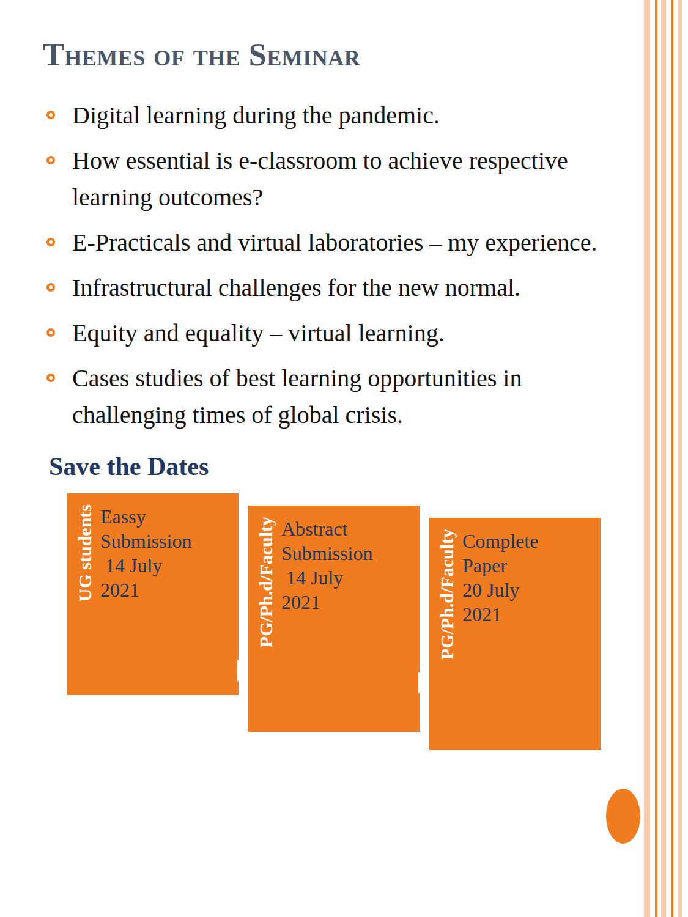Themes of the Seminar
Digital learning during the pandemic.
How essential is e-classroom to achieve respective learning outcomes?
E-Practicals and virtual laboratories – my experience.
Infrastructural challenges for the new normal.
Equity and equality – virtual learning.
Cases studies of best learning opportunities in challenging times of global crisis.
Save the Dates
UG students
Eassy Submission 14 July 2021
PG/Ph.d/Faculty
Abstract Submission 14 July 2021
PG/Ph.d/Faculty
Complete Paper 20 July 2021